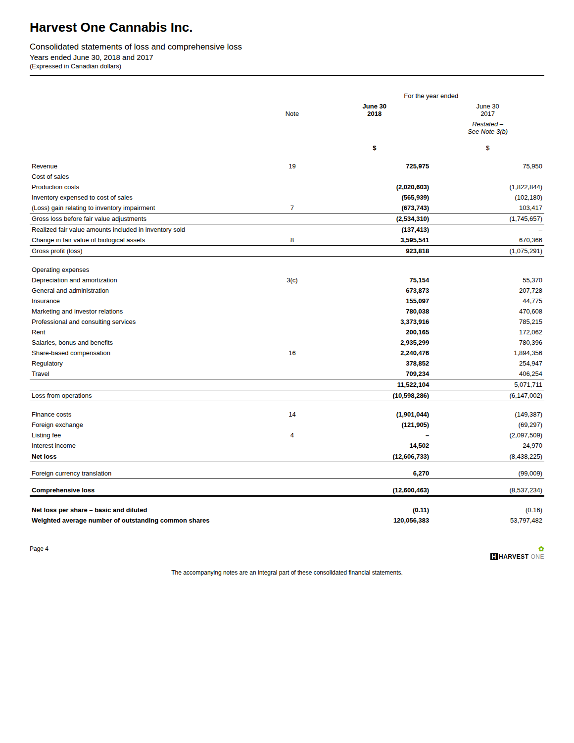Harvest One Cannabis Inc.
Consolidated statements of loss and comprehensive loss
Years ended June 30, 2018 and 2017
(Expressed in Canadian dollars)
| | | For the year ended |
| | Note | June 30 2018 | June 30 2017 |
| | | | Restated – See Note 3(b) |
| | | $ | $ |
| Revenue | 19 | 725,975 | 75,950 |
| Cost of sales | | | |
| Production costs | | (2,020,603) | (1,822,844) |
| Inventory expensed to cost of sales | | (565,939) | (102,180) |
| (Loss) gain relating to inventory impairment | 7 | (673,743) | 103,417 |
| Gross loss before fair value adjustments | | (2,534,310) | (1,745,657) |
| Realized fair value amounts included in inventory sold | | (137,413) | – |
| Change in fair value of biological assets | 8 | 3,595,541 | 670,366 |
| Gross profit (loss) | | 923,818 | (1,075,291) |
| Operating expenses | | | |
| Depreciation and amortization | 3(c) | 75,154 | 55,370 |
| General and administration | | 673,873 | 207,728 |
| Insurance | | 155,097 | 44,775 |
| Marketing and investor relations | | 780,038 | 470,608 |
| Professional and consulting services | | 3,373,916 | 785,215 |
| Rent | | 200,165 | 172,062 |
| Salaries, bonus and benefits | | 2,935,299 | 780,396 |
| Share-based compensation | 16 | 2,240,476 | 1,894,356 |
| Regulatory | | 378,852 | 254,947 |
| Travel | | 709,234 | 406,254 |
| | | 11,522,104 | 5,071,711 |
| Loss from operations | | (10,598,286) | (6,147,002) |
| Finance costs | 14 | (1,901,044) | (149,387) |
| Foreign exchange | | (121,905) | (69,297) |
| Listing fee | 4 | – | (2,097,509) |
| Interest income | | 14,502 | 24,970 |
| Net loss | | (12,606,733) | (8,438,225) |
| Foreign currency translation | | 6,270 | (99,009) |
| Comprehensive loss | | (12,600,463) | (8,537,234) |
| Net loss per share – basic and diluted | | (0.11) | (0.16) |
| Weighted average number of outstanding common shares | | 120,056,383 | 53,797,482 |
Page 4
✿ HHARVEST ONE
The accompanying notes are an integral part of these consolidated financial statements.